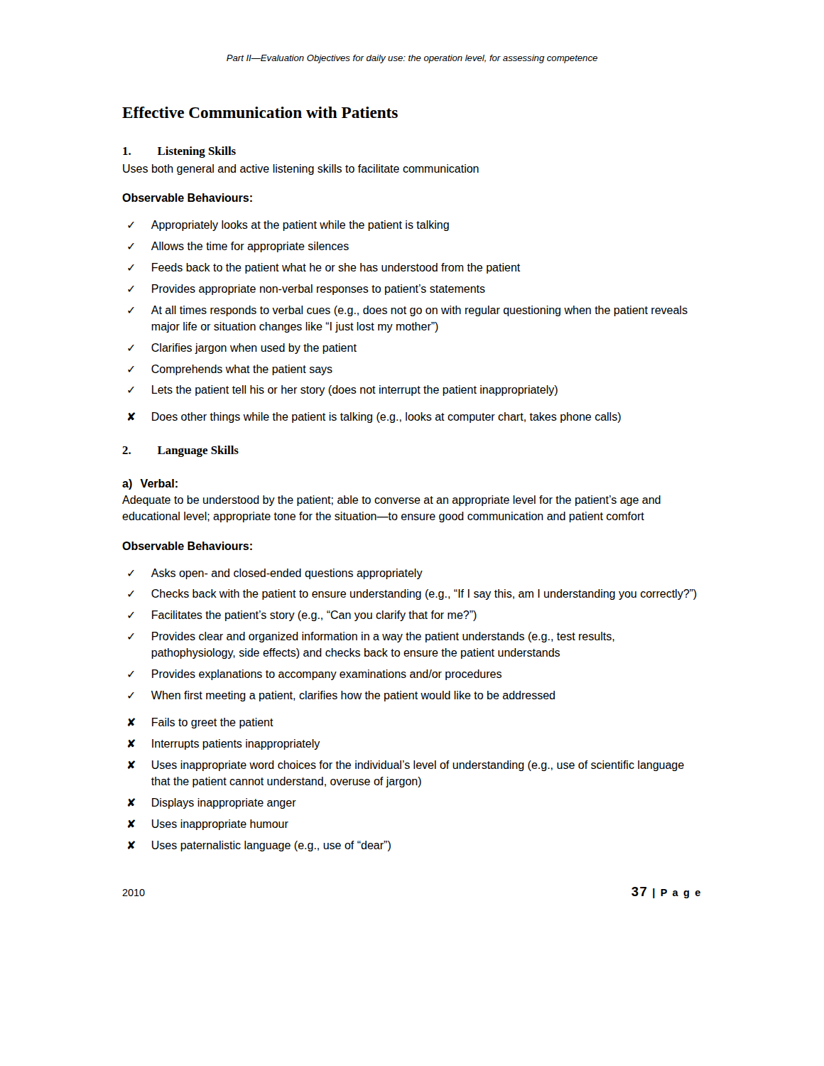Part II—Evaluation Objectives for daily use: the operation level, for assessing competence
Effective Communication with Patients
1. Listening Skills
Uses both general and active listening skills to facilitate communication
Observable Behaviours:
Appropriately looks at the patient while the patient is talking
Allows the time for appropriate silences
Feeds back to the patient what he or she has understood from the patient
Provides appropriate non-verbal responses to patient’s statements
At all times responds to verbal cues (e.g., does not go on with regular questioning when the patient reveals major life or situation changes like “I just lost my mother”)
Clarifies jargon when used by the patient
Comprehends what the patient says
Lets the patient tell his or her story (does not interrupt the patient inappropriately)
Does other things while the patient is talking (e.g., looks at computer chart, takes phone calls)
2. Language Skills
a) Verbal:
Adequate to be understood by the patient; able to converse at an appropriate level for the patient’s age and educational level; appropriate tone for the situation—to ensure good communication and patient comfort
Observable Behaviours:
Asks open- and closed-ended questions appropriately
Checks back with the patient to ensure understanding (e.g., “If I say this, am I understanding you correctly?”)
Facilitates the patient’s story (e.g., “Can you clarify that for me?”)
Provides clear and organized information in a way the patient understands (e.g., test results, pathophysiology, side effects) and checks back to ensure the patient understands
Provides explanations to accompany examinations and/or procedures
When first meeting a patient, clarifies how the patient would like to be addressed
Fails to greet the patient
Interrupts patients inappropriately
Uses inappropriate word choices for the individual’s level of understanding (e.g., use of scientific language that the patient cannot understand, overuse of jargon)
Displays inappropriate anger
Uses inappropriate humour
Uses paternalistic language (e.g., use of “dear”)
2010 37 | P a g e